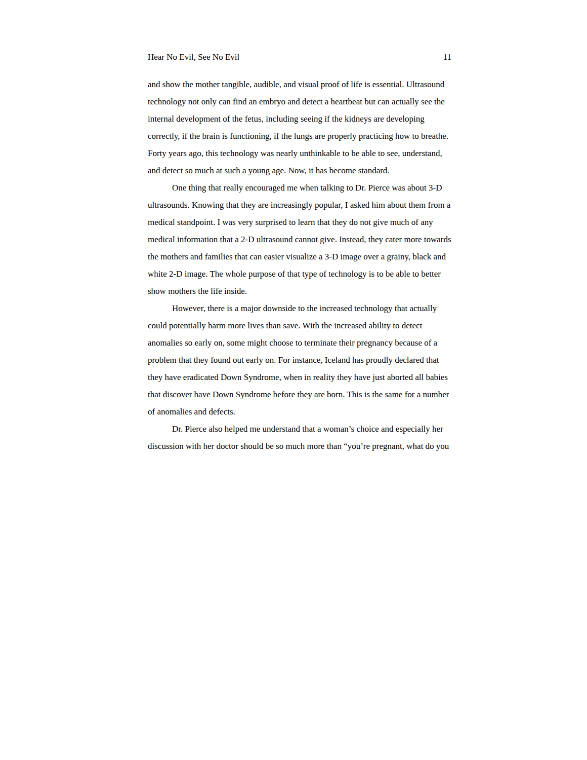Hear No Evil, See No Evil 11
and show the mother tangible, audible, and visual proof of life is essential. Ultrasound technology not only can find an embryo and detect a heartbeat but can actually see the internal development of the fetus, including seeing if the kidneys are developing correctly, if the brain is functioning, if the lungs are properly practicing how to breathe. Forty years ago, this technology was nearly unthinkable to be able to see, understand, and detect so much at such a young age. Now, it has become standard.
One thing that really encouraged me when talking to Dr. Pierce was about 3-D ultrasounds. Knowing that they are increasingly popular, I asked him about them from a medical standpoint. I was very surprised to learn that they do not give much of any medical information that a 2-D ultrasound cannot give. Instead, they cater more towards the mothers and families that can easier visualize a 3-D image over a grainy, black and white 2-D image. The whole purpose of that type of technology is to be able to better show mothers the life inside.
However, there is a major downside to the increased technology that actually could potentially harm more lives than save. With the increased ability to detect anomalies so early on, some might choose to terminate their pregnancy because of a problem that they found out early on. For instance, Iceland has proudly declared that they have eradicated Down Syndrome, when in reality they have just aborted all babies that discover have Down Syndrome before they are born. This is the same for a number of anomalies and defects.
Dr. Pierce also helped me understand that a woman’s choice and especially her discussion with her doctor should be so much more than “you’re pregnant, what do you